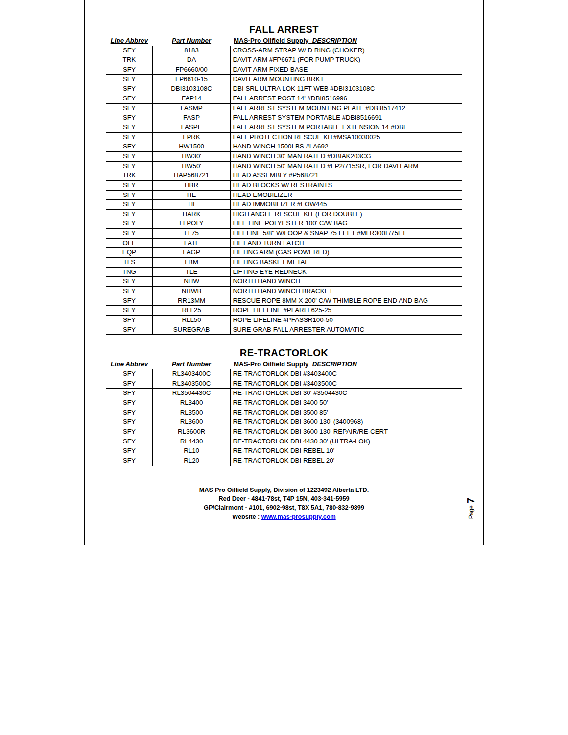FALL ARREST
| Line Abbrev | Part Number | MAS-Pro Oilfield Supply DESCRIPTION |
| --- | --- | --- |
| SFY | 8183 | CROSS-ARM STRAP W/ D RING (CHOKER) |
| TRK | DA | DAVIT ARM #FP6671 (FOR PUMP TRUCK) |
| SFY | FP6660/00 | DAVIT ARM FIXED BASE |
| SFY | FP6610-15 | DAVIT ARM MOUNTING BRKT |
| SFY | DBI3103108C | DBI SRL ULTRA LOK 11FT WEB #DBI3103108C |
| SFY | FAP14 | FALL ARREST POST 14' #DBI8516996 |
| SFY | FASMP | FALL ARREST SYSTEM MOUNTING PLATE #DBI8517412 |
| SFY | FASP | FALL ARREST SYSTEM PORTABLE #DBI8516691 |
| SFY | FASPE | FALL ARREST SYSTEM PORTABLE EXTENSION 14 #DBI |
| SFY | FPRK | FALL PROTECTION RESCUE KIT#MSA10030025 |
| SFY | HW1500 | HAND WINCH 1500LBS #LA692 |
| SFY | HW30' | HAND WINCH 30' MAN RATED #DBIAK203CG |
| SFY | HW50' | HAND WINCH 50' MAN RATED #FP2/715SR, FOR DAVIT ARM |
| TRK | HAP568721 | HEAD ASSEMBLY #P568721 |
| SFY | HBR | HEAD BLOCKS W/ RESTRAINTS |
| SFY | HE | HEAD EMOBILIZER |
| SFY | HI | HEAD IMMOBILIZER #FOW445 |
| SFY | HARK | HIGH ANGLE RESCUE KIT (FOR DOUBLE) |
| SFY | LLPOLY | LIFE LINE POLYESTER 100' C/W BAG |
| SFY | LL75 | LIFELINE 5/8" W/LOOP & SNAP 75 FEET #MLR300L/75FT |
| OFF | LATL | LIFT AND TURN LATCH |
| EQP | LAGP | LIFTING ARM (GAS POWERED) |
| TLS | LBM | LIFTING BASKET METAL |
| TNG | TLE | LIFTING EYE REDNECK |
| SFY | NHW | NORTH HAND WINCH |
| SFY | NHWB | NORTH HAND WINCH BRACKET |
| SFY | RR13MM | RESCUE ROPE 8MM X 200' C/W THIMBLE ROPE END AND BAG |
| SFY | RLL25 | ROPE LIFELINE #PFARLL625-25 |
| SFY | RLL50 | ROPE LIFELINE #PFASSR100-50 |
| SFY | SUREGRAB | SURE GRAB FALL ARRESTER AUTOMATIC |
RE-TRACTORLOK
| Line Abbrev | Part Number | MAS-Pro Oilfield Supply DESCRIPTION |
| --- | --- | --- |
| SFY | RL3403400C | RE-TRACTORLOK DBI #3403400C |
| SFY | RL3403500C | RE-TRACTORLOK DBI #3403500C |
| SFY | RL3504430C | RE-TRACTORLOK DBI 30' #3504430C |
| SFY | RL3400 | RE-TRACTORLOK DBI 3400 50' |
| SFY | RL3500 | RE-TRACTORLOK DBI 3500 85' |
| SFY | RL3600 | RE-TRACTORLOK DBI 3600 130' (3400968) |
| SFY | RL3600R | RE-TRACTORLOK DBI 3600 130' REPAIR/RE-CERT |
| SFY | RL4430 | RE-TRACTORLOK DBI 4430 30' (ULTRA-LOK) |
| SFY | RL10 | RE-TRACTORLOK DBI REBEL 10' |
| SFY | RL20 | RE-TRACTORLOK DBI REBEL 20' |
MAS-Pro Oilfield Supply, Division of 1223492 Alberta LTD.
Red Deer - 4841-78st, T4P 15N, 403-341-5959
GP/Clairmont - #101, 6902-98st, T8X 5A1, 780-832-9899
Website : www.mas-prosupply.com
Page 7